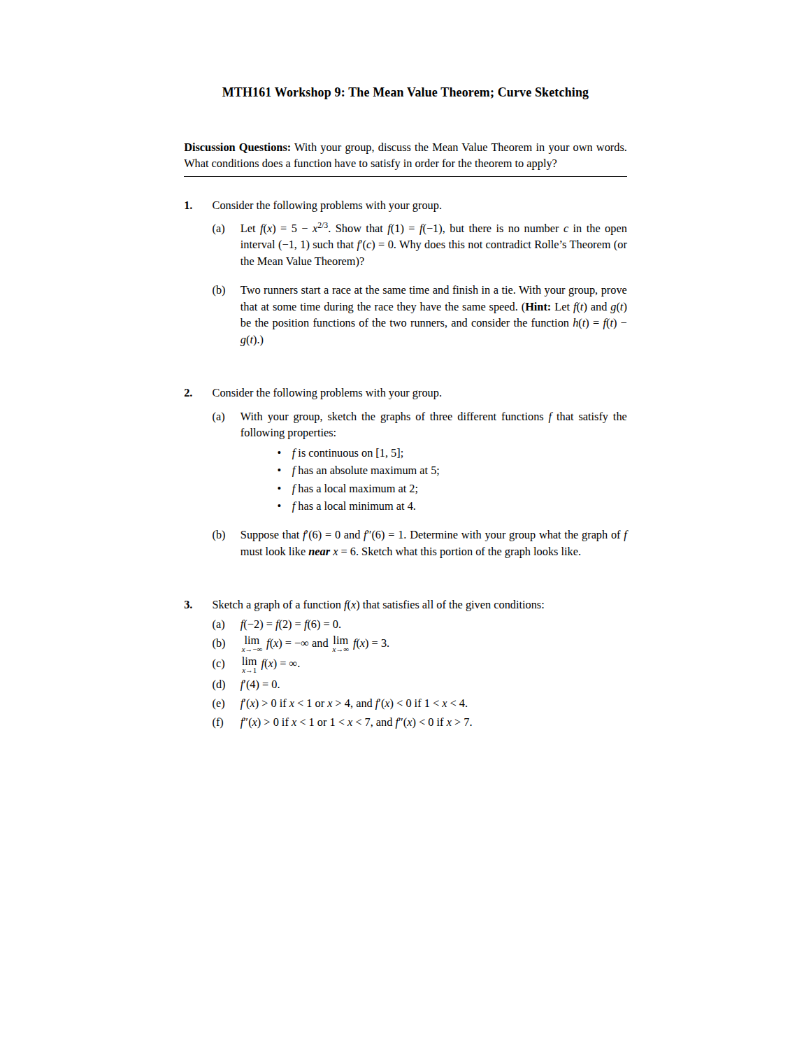MTH161 Workshop 9: The Mean Value Theorem; Curve Sketching
Discussion Questions: With your group, discuss the Mean Value Theorem in your own words. What conditions does a function have to satisfy in order for the theorem to apply?
1. Consider the following problems with your group.
(a) Let f(x) = 5 − x2/3. Show that f(1) = f(−1), but there is no number c in the open interval (−1, 1) such that f′(c) = 0. Why does this not contradict Rolle’s Theorem (or the Mean Value Theorem)?
(b) Two runners start a race at the same time and finish in a tie. With your group, prove that at some time during the race they have the same speed. (Hint: Let f(t) and g(t) be the position functions of the two runners, and consider the function h(t) = f(t) − g(t).)
2. Consider the following problems with your group.
(a) With your group, sketch the graphs of three different functions f that satisfy the following properties:
f is continuous on [1, 5];
f has an absolute maximum at 5;
f has a local maximum at 2;
f has a local minimum at 4.
(b) Suppose that f′(6) = 0 and f″(6) = 1. Determine with your group what the graph of f must look like near x = 6. Sketch what this portion of the graph looks like.
3. Sketch a graph of a function f(x) that satisfies all of the given conditions:
(a) f(−2) = f(2) = f(6) = 0.
(b) lim x→−∞ f(x) = −∞ and lim x→∞ f(x) = 3.
(c) lim x→1 f(x) = ∞.
(d) f′(4) = 0.
(e) f′(x) > 0 if x < 1 or x > 4, and f′(x) < 0 if 1 < x < 4.
(f) f″(x) > 0 if x < 1 or 1 < x < 7, and f″(x) < 0 if x > 7.